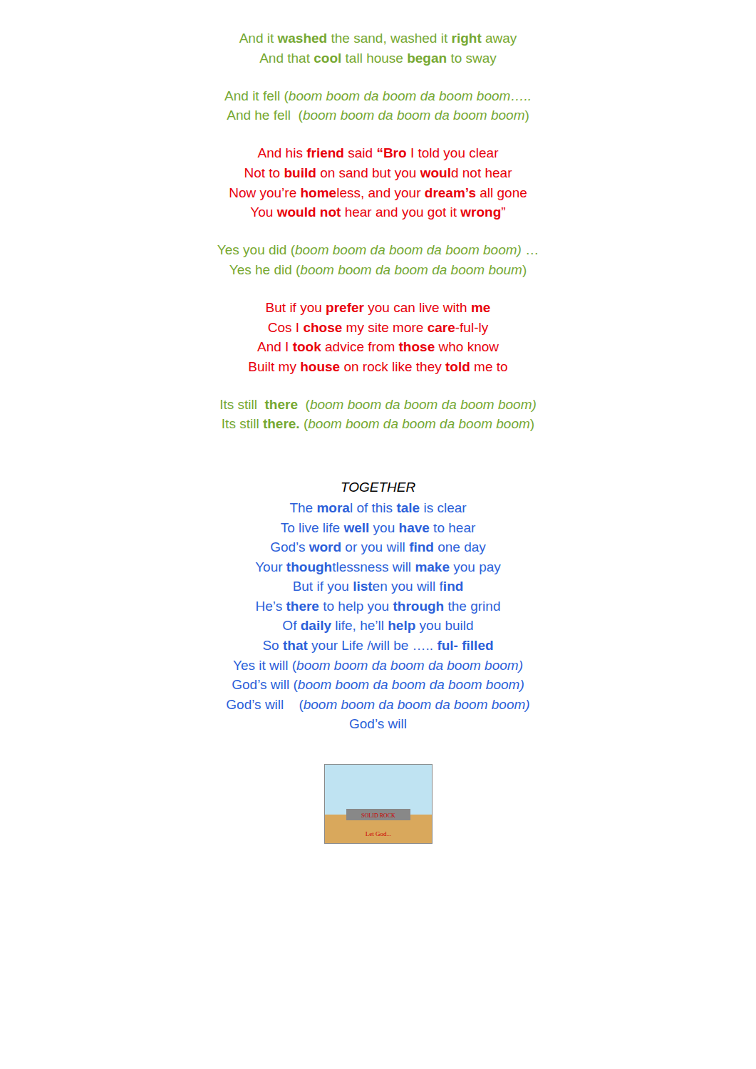And it washed the sand, washed it right away
And that cool tall house began to sway
And it fell (boom boom da boom da boom boom…..
And he fell (boom boom da boom da boom boom)
And his friend said “Bro I told you clear
Not to build on sand but you would not hear
Now you’re homeless, and your dream’s all gone
You would not hear and you got it wrong”
Yes you did (boom boom da boom da boom boom) …
Yes he did (boom boom da boom da boom boum)
But if you prefer you can live with me
Cos I chose my site more care-ful-ly
And I took advice from those who know
Built my house on rock like they told me to
Its still there (boom boom da boom da boom boom)
Its still there. (boom boom da boom da boom boom)
TOGETHER
The moral of this tale is clear
To live life well you have to hear
God’s word or you will find one day
Your thoughtlessness will make you pay
But if you listen you will find
He’s there to help you through the grind
Of daily life, he’ll help you build
So that your Life /will be ….. ful- filled
Yes it will (boom boom da boom da boom boom)
God’s will (boom boom da boom da boom boom)
God’s will (boom boom da boom da boom boom)
God’s will